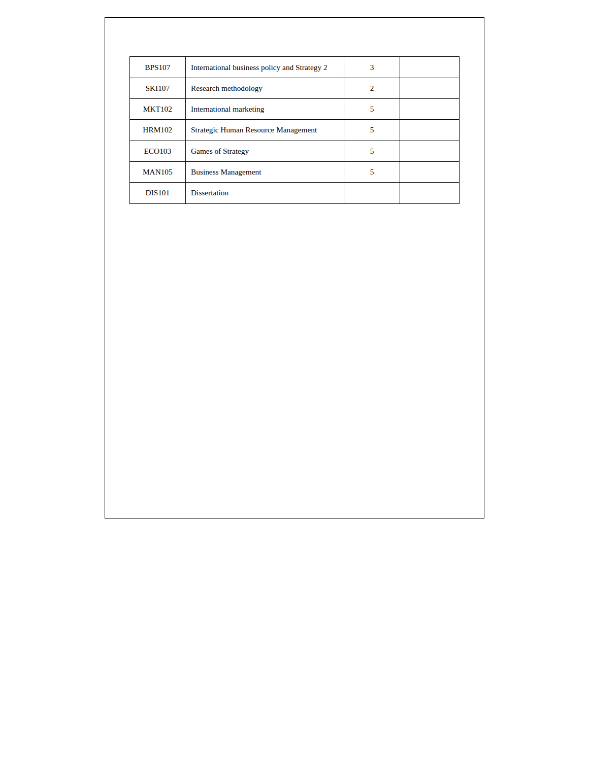| BPS107 | International business policy and Strategy 2 | 3 | |
| SKI107 | Research methodology | 2 | |
| MKT102 | International marketing | 5 | |
| HRM102 | Strategic Human Resource Management | 5 | |
| ECO103 | Games of Strategy | 5 | |
| MAN105 | Business Management | 5 | |
| DIS101 | Dissertation | | |